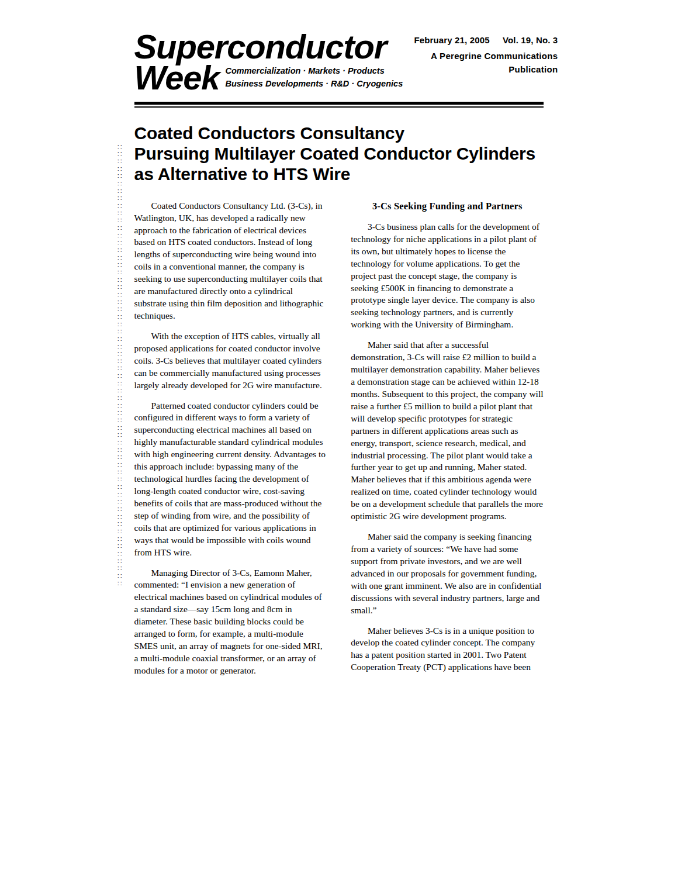Superconductor Week Commercialization · Markets · Products
Business Developments · R&D · Cryogenics
February 21, 2005 Vol. 19, No. 3
A Peregrine Communications
Publication
Coated Conductors Consultancy
Pursuing Multilayer Coated Conductor Cylinders
as Alternative to HTS Wire
Coated Conductors Consultancy Ltd. (3-Cs), in Watlington, UK, has developed a radically new approach to the fabrication of electrical devices based on HTS coated conductors. Instead of long lengths of superconducting wire being wound into coils in a conventional manner, the company is seeking to use superconducting multilayer coils that are manufactured directly onto a cylindrical substrate using thin film deposition and lithographic techniques.
With the exception of HTS cables, virtually all proposed applications for coated conductor involve coils. 3-Cs believes that multilayer coated cylinders can be commercially manufactured using processes largely already developed for 2G wire manufacture.
Patterned coated conductor cylinders could be configured in different ways to form a variety of superconducting electrical machines all based on highly manufacturable standard cylindrical modules with high engineering current density. Advantages to this approach include: bypassing many of the technological hurdles facing the development of long-length coated conductor wire, cost-saving benefits of coils that are mass-produced without the step of winding from wire, and the possibility of coils that are optimized for various applications in ways that would be impossible with coils wound from HTS wire.
Managing Director of 3-Cs, Eamonn Maher, commented: “I envision a new generation of electrical machines based on cylindrical modules of a standard size—say 15cm long and 8cm in diameter. These basic building blocks could be arranged to form, for example, a multi-module SMES unit, an array of magnets for one-sided MRI, a multi-module coaxial transformer, or an array of modules for a motor or generator.
3-Cs Seeking Funding and Partners
3-Cs business plan calls for the development of technology for niche applications in a pilot plant of its own, but ultimately hopes to license the technology for volume applications. To get the project past the concept stage, the company is seeking £500K in financing to demonstrate a prototype single layer device. The company is also seeking technology partners, and is currently working with the University of Birmingham.
Maher said that after a successful demonstration, 3-Cs will raise £2 million to build a multilayer demonstration capability. Maher believes a demonstration stage can be achieved within 12-18 months. Subsequent to this project, the company will raise a further £5 million to build a pilot plant that will develop specific prototypes for strategic partners in different applications areas such as energy, transport, science research, medical, and industrial processing. The pilot plant would take a further year to get up and running, Maher stated. Maher believes that if this ambitious agenda were realized on time, coated cylinder technology would be on a development schedule that parallels the more optimistic 2G wire development programs.
Maher said the company is seeking financing from a variety of sources: “We have had some support from private investors, and we are well advanced in our proposals for government funding, with one grant imminent. We also are in confidential discussions with several industry partners, large and small.”
Maher believes 3-Cs is in a unique position to develop the coated cylinder concept. The company has a patent position started in 2001. Two Patent Cooperation Treaty (PCT) applications have been
:::::::::::: :::::::::::: :::::::::::: :::::::::::: :::::::::::: :::::::::::: :::::::::::: :::::::::::: :::::::::::: ::::::::::::